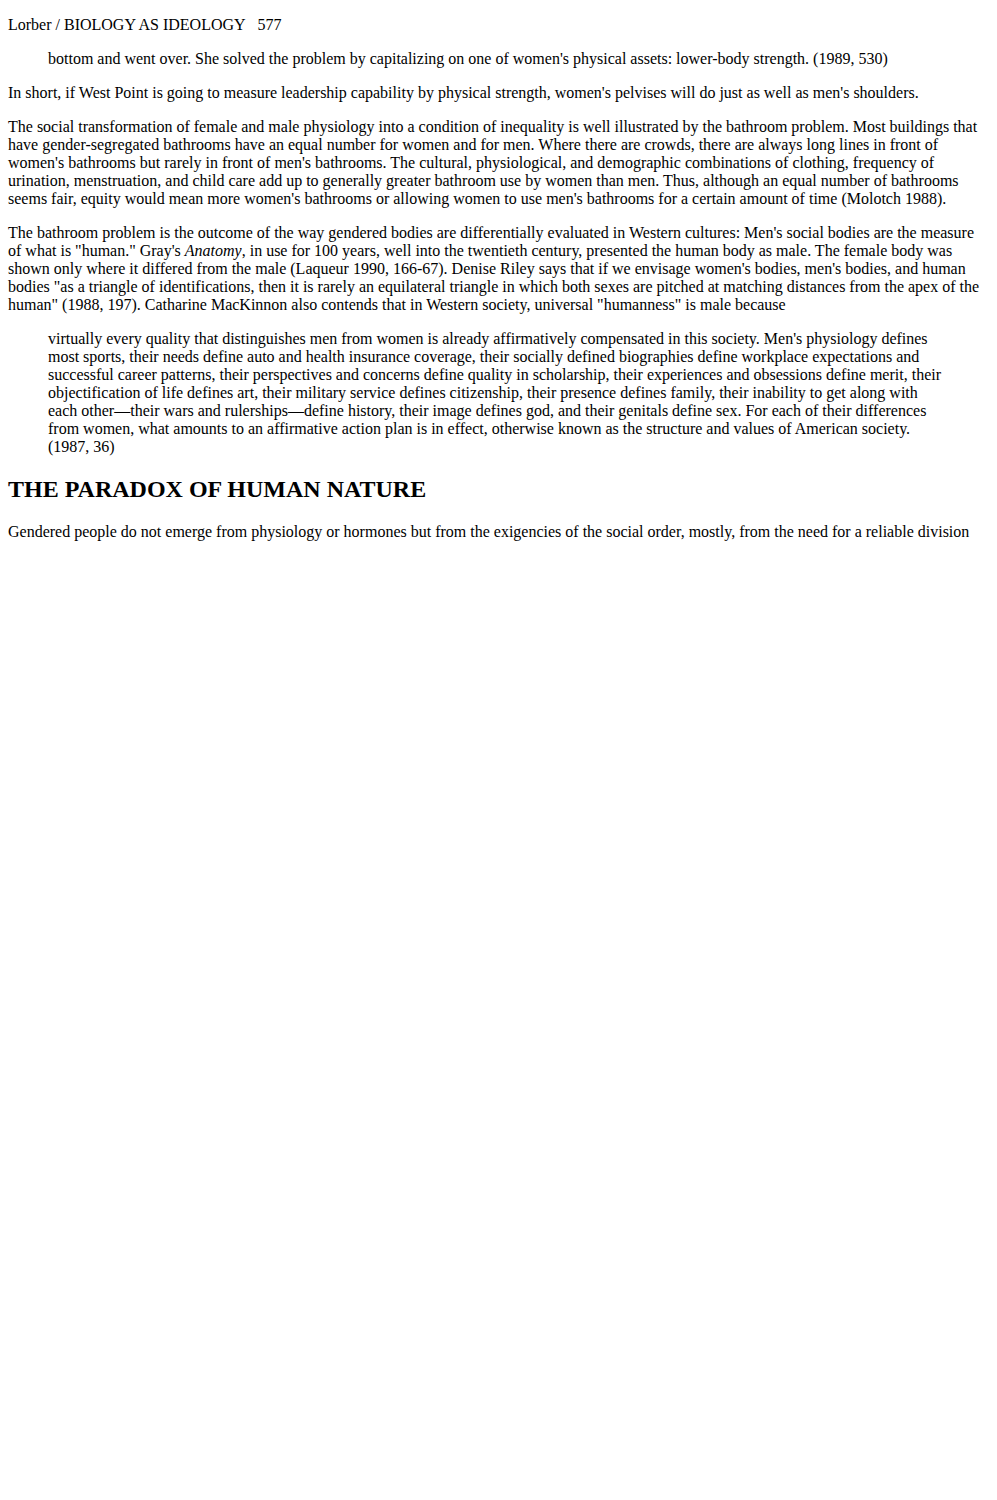Lorber / BIOLOGY AS IDEOLOGY 577
bottom and went over. She solved the problem by capitalizing on one of women's physical assets: lower-body strength. (1989, 530)
In short, if West Point is going to measure leadership capability by physical strength, women's pelvises will do just as well as men's shoulders.
The social transformation of female and male physiology into a condition of inequality is well illustrated by the bathroom problem. Most buildings that have gender-segregated bathrooms have an equal number for women and for men. Where there are crowds, there are always long lines in front of women's bathrooms but rarely in front of men's bathrooms. The cultural, physiological, and demographic combinations of clothing, frequency of urination, menstruation, and child care add up to generally greater bathroom use by women than men. Thus, although an equal number of bathrooms seems fair, equity would mean more women's bathrooms or allowing women to use men's bathrooms for a certain amount of time (Molotch 1988).
The bathroom problem is the outcome of the way gendered bodies are differentially evaluated in Western cultures: Men's social bodies are the measure of what is "human." Gray's Anatomy, in use for 100 years, well into the twentieth century, presented the human body as male. The female body was shown only where it differed from the male (Laqueur 1990, 166-67). Denise Riley says that if we envisage women's bodies, men's bodies, and human bodies "as a triangle of identifications, then it is rarely an equilateral triangle in which both sexes are pitched at matching distances from the apex of the human" (1988, 197). Catharine MacKinnon also contends that in Western society, universal "humanness" is male because
virtually every quality that distinguishes men from women is already affirmatively compensated in this society. Men's physiology defines most sports, their needs define auto and health insurance coverage, their socially defined biographies define workplace expectations and successful career patterns, their perspectives and concerns define quality in scholarship, their experiences and obsessions define merit, their objectification of life defines art, their military service defines citizenship, their presence defines family, their inability to get along with each other—their wars and rulerships—define history, their image defines god, and their genitals define sex. For each of their differences from women, what amounts to an affirmative action plan is in effect, otherwise known as the structure and values of American society. (1987, 36)
THE PARADOX OF HUMAN NATURE
Gendered people do not emerge from physiology or hormones but from the exigencies of the social order, mostly, from the need for a reliable division